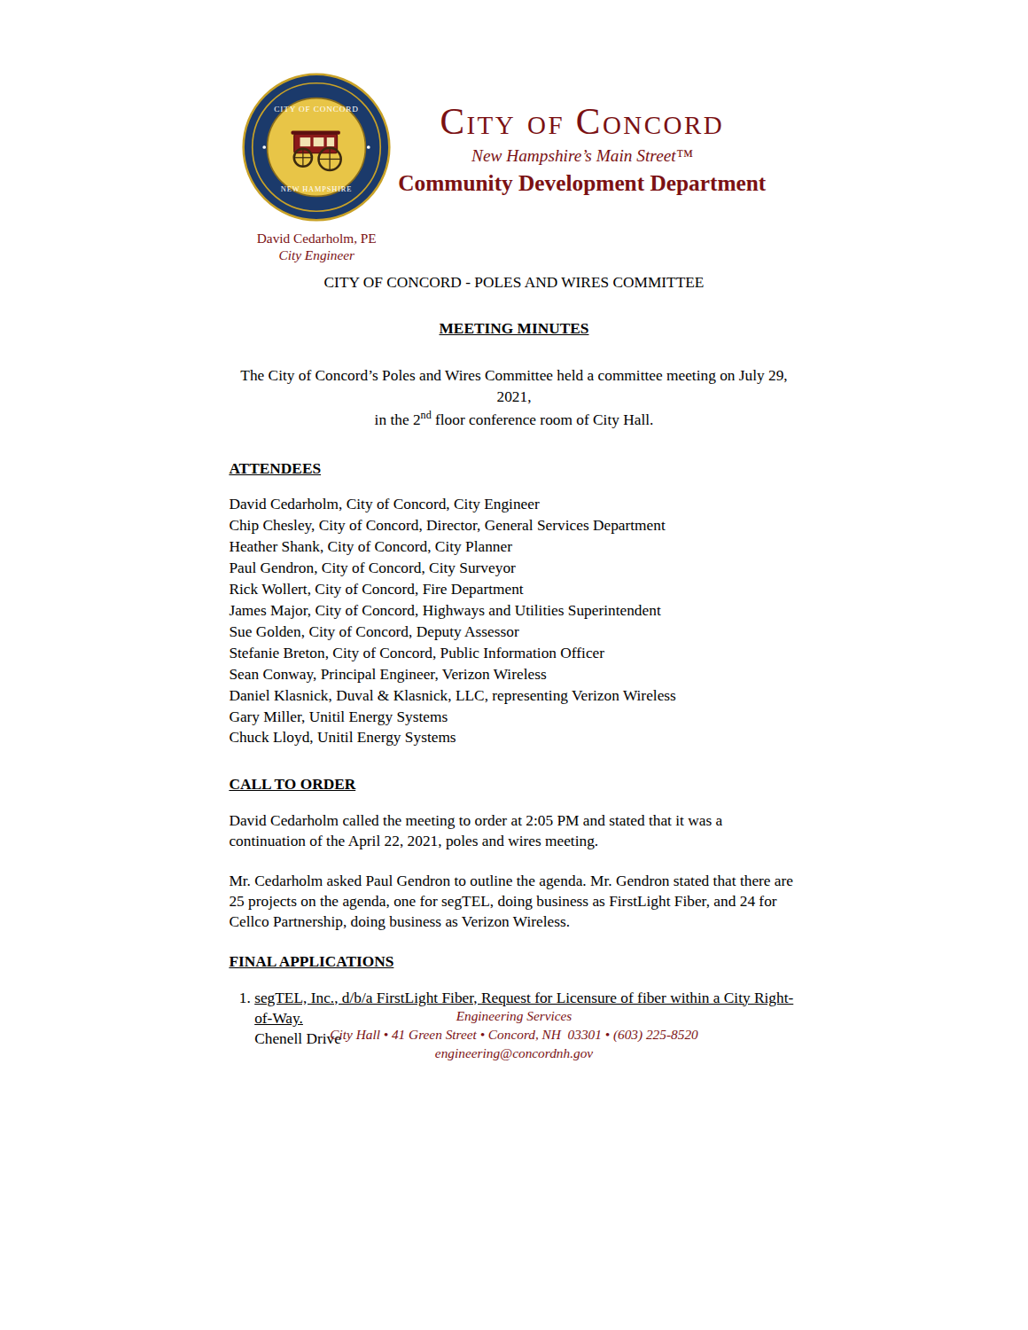CITY OF CONCORD NEW HAMPSHIRE CONCORD COACH
City of Concord
New Hampshire’s Main Street™
Community Development Department
David Cedarholm, PE
City Engineer
CITY OF CONCORD - POLES AND WIRES COMMITTEE
MEETING MINUTES
The City of Concord’s Poles and Wires Committee held a committee meeting on July 29, 2021,
in the 2nd floor conference room of City Hall.
ATTENDEES
David Cedarholm, City of Concord, City Engineer
Chip Chesley, City of Concord, Director, General Services Department
Heather Shank, City of Concord, City Planner
Paul Gendron, City of Concord, City Surveyor
Rick Wollert, City of Concord, Fire Department
James Major, City of Concord, Highways and Utilities Superintendent
Sue Golden, City of Concord, Deputy Assessor
Stefanie Breton, City of Concord, Public Information Officer
Sean Conway, Principal Engineer, Verizon Wireless
Daniel Klasnick, Duval & Klasnick, LLC, representing Verizon Wireless
Gary Miller, Unitil Energy Systems
Chuck Lloyd, Unitil Energy Systems
CALL TO ORDER
David Cedarholm called the meeting to order at 2:05 PM and stated that it was a continuation of the April 22, 2021, poles and wires meeting.
Mr. Cedarholm asked Paul Gendron to outline the agenda. Mr. Gendron stated that there are 25 projects on the agenda, one for segTEL, doing business as FirstLight Fiber, and 24 for Cellco Partnership, doing business as Verizon Wireless.
FINAL APPLICATIONS
segTEL, Inc., d/b/a FirstLight Fiber, Request for Licensure of fiber within a City Right-of-Way. Chenell Drive
Engineering Services
City Hall • 41 Green Street • Concord, NH 03301 • (603) 225-8520
engineering@concordnh.gov